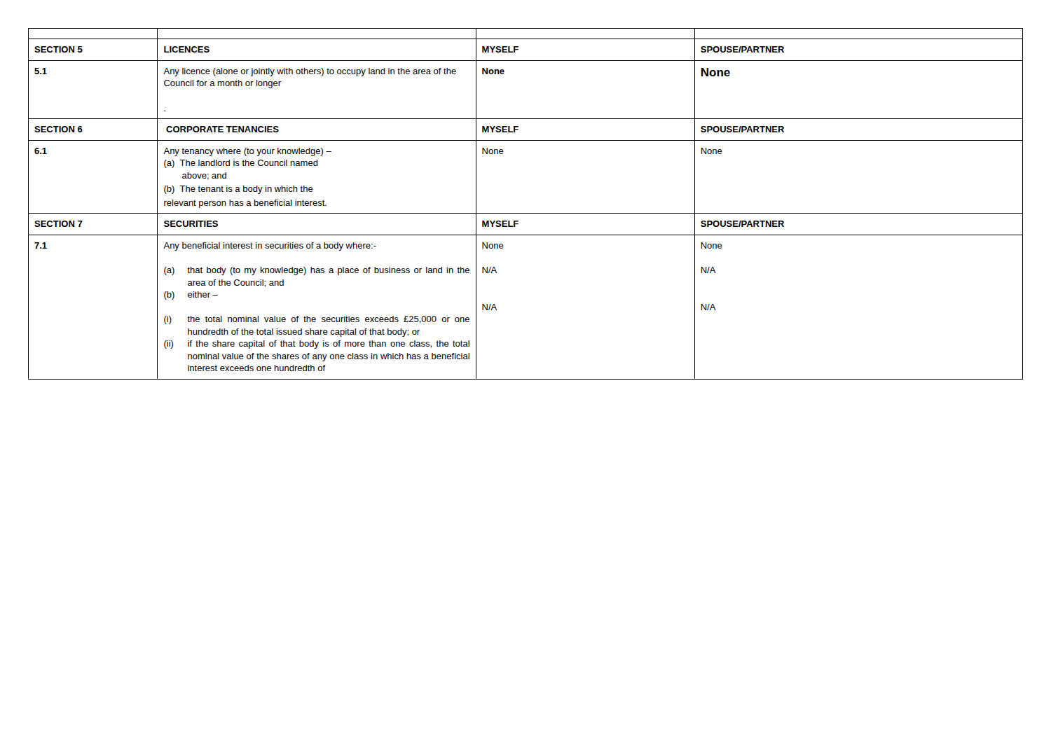| SECTION 5 | LICENCES | MYSELF | SPOUSE/PARTNER |
| 5.1 | Any licence (alone or jointly with others) to occupy land in the area of the Council for a month or longer . | None | None |
| SECTION 6 | CORPORATE TENANCIES | MYSELF | SPOUSE/PARTNER |
| 6.1 | Any tenancy where (to your knowledge) – (a) The landlord is the Council named above; and (b) The tenant is a body in which the relevant person has a beneficial interest. | None | None |
| SECTION 7 | SECURITIES | MYSELF | SPOUSE/PARTNER |
| 7.1 | Any beneficial interest in securities of a body where:- (a) that body (to my knowledge) has a place of business or land in the area of the Council; and (b) either – (i) the total nominal value of the securities exceeds £25,000 or one hundredth of the total issued share capital of that body; or (ii) if the share capital of that body is of more than one class, the total nominal value of the shares of any one class in which has a beneficial interest exceeds one hundredth of | None N/A N/A | None N/A N/A |